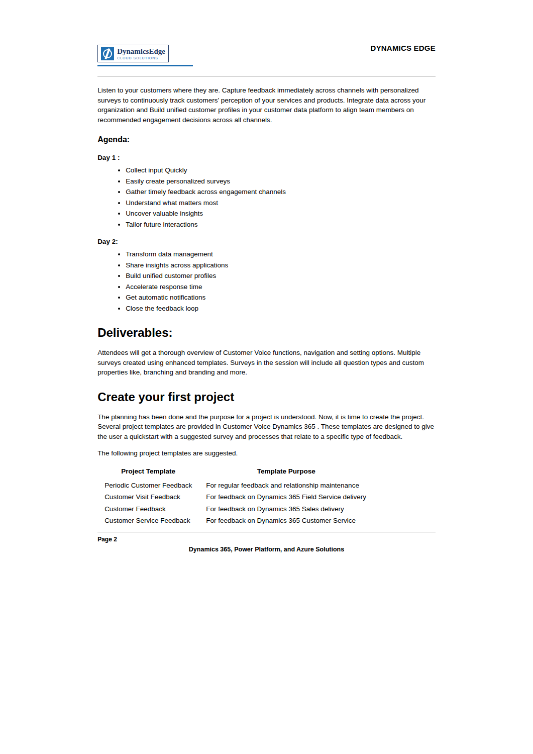DYNAMICS EDGE
DynamicsEdge
CLOUD SOLUTIONS
Listen to your customers where they are. Capture feedback immediately across channels with personalized surveys to continuously track customers’ perception of your services and products. Integrate data across your organization and Build unified customer profiles in your customer data platform to align team members on recommended engagement decisions across all channels.
Agenda:
Day 1 :
Collect input Quickly
Easily create personalized surveys
Gather timely feedback across engagement channels
Understand what matters most
Uncover valuable insights
Tailor future interactions
Day 2:
Transform data management
Share insights across applications
Build unified customer profiles
Accelerate response time
Get automatic notifications
Close the feedback loop
Deliverables:
Attendees will get a thorough overview of Customer Voice functions, navigation and setting options. Multiple surveys created using enhanced templates. Surveys in the session will include all question types and custom properties like, branching and branding and more.
Create your first project
The planning has been done and the purpose for a project is understood. Now, it is time to create the project. Several project templates are provided in Customer Voice Dynamics 365 . These templates are designed to give the user a quickstart with a suggested survey and processes that relate to a specific type of feedback.
The following project templates are suggested.
| Project Template | Template Purpose |
| --- | --- |
| Periodic Customer Feedback | For regular feedback and relationship maintenance |
| Customer Visit Feedback | For feedback on Dynamics 365 Field Service delivery |
| Customer Feedback | For feedback on Dynamics 365 Sales delivery |
| Customer Service Feedback | For feedback on Dynamics 365 Customer Service |
Page 2
Dynamics 365, Power Platform, and Azure Solutions